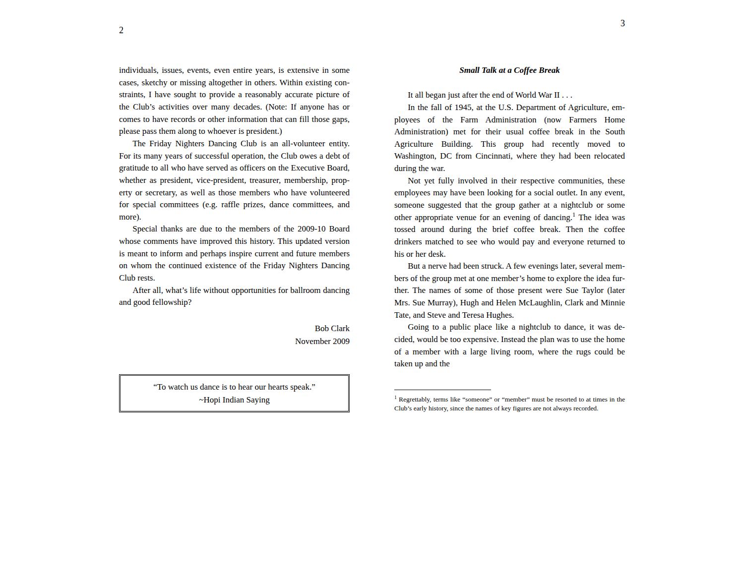2
3
individuals, issues, events, even entire years, is extensive in some cases, sketchy or missing altogether in others. Within existing constraints, I have sought to provide a reasonably accurate picture of the Club’s activities over many decades. (Note: If anyone has or comes to have records or other information that can fill those gaps, please pass them along to whoever is president.)
The Friday Nighters Dancing Club is an all-volunteer entity. For its many years of successful operation, the Club owes a debt of gratitude to all who have served as officers on the Executive Board, whether as president, vice-president, treasurer, membership, property or secretary, as well as those members who have volunteered for special committees (e.g. raffle prizes, dance committees, and more).
Special thanks are due to the members of the 2009-10 Board whose comments have improved this history. This updated version is meant to inform and perhaps inspire current and future members on whom the continued existence of the Friday Nighters Dancing Club rests.
After all, what’s life without opportunities for ballroom dancing and good fellowship?
Bob Clark
November 2009
“To watch us dance is to hear our hearts speak.” ~Hopi Indian Saying
Small Talk at a Coffee Break
It all began just after the end of World War II . . .
In the fall of 1945, at the U.S. Department of Agriculture, employees of the Farm Administration (now Farmers Home Administration) met for their usual coffee break in the South Agriculture Building. This group had recently moved to Washington, DC from Cincinnati, where they had been relocated during the war.
Not yet fully involved in their respective communities, these employees may have been looking for a social outlet. In any event, someone suggested that the group gather at a nightclub or some other appropriate venue for an evening of dancing.1 The idea was tossed around during the brief coffee break. Then the coffee drinkers matched to see who would pay and everyone returned to his or her desk.
But a nerve had been struck. A few evenings later, several members of the group met at one member’s home to explore the idea further. The names of some of those present were Sue Taylor (later Mrs. Sue Murray), Hugh and Helen McLaughlin, Clark and Minnie Tate, and Steve and Teresa Hughes.
Going to a public place like a nightclub to dance, it was decided, would be too expensive. Instead the plan was to use the home of a member with a large living room, where the rugs could be taken up and the
1 Regrettably, terms like “someone” or “member” must be resorted to at times in the Club’s early history, since the names of key figures are not always recorded.